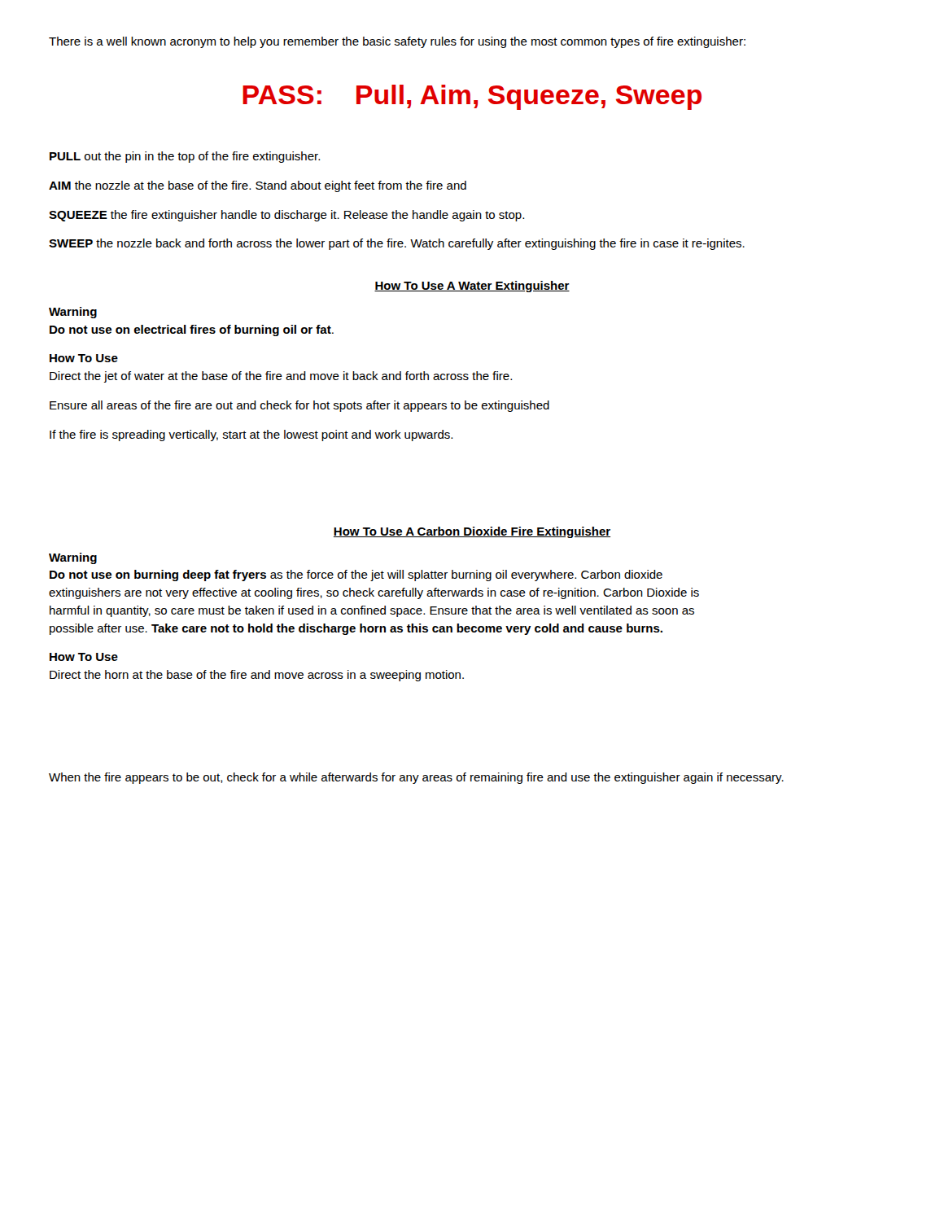There is a well known acronym to help you remember the basic safety rules for using the most common types of fire extinguisher:
PASS: Pull, Aim, Squeeze, Sweep
PULL out the pin in the top of the fire extinguisher.
AIM the nozzle at the base of the fire. Stand about eight feet from the fire and
SQUEEZE the fire extinguisher handle to discharge it. Release the handle again to stop.
SWEEP the nozzle back and forth across the lower part of the fire. Watch carefully after extinguishing the fire in case it re-ignites.
How To Use A Water Extinguisher
Warning
Do not use on electrical fires of burning oil or fat.
How To Use
Direct the jet of water at the base of the fire and move it back and forth across the fire.
Ensure all areas of the fire are out and check for hot spots after it appears to be extinguished
If the fire is spreading vertically, start at the lowest point and work upwards.
How To Use A Carbon Dioxide Fire Extinguisher
Warning
Do not use on burning deep fat fryers as the force of the jet will splatter burning oil everywhere. Carbon dioxide extinguishers are not very effective at cooling fires, so check carefully afterwards in case of re-ignition. Carbon Dioxide is harmful in quantity, so care must be taken if used in a confined space. Ensure that the area is well ventilated as soon as possible after use. Take care not to hold the discharge horn as this can become very cold and cause burns.
How To Use
Direct the horn at the base of the fire and move across in a sweeping motion.
When the fire appears to be out, check for a while afterwards for any areas of remaining fire and use the extinguisher again if necessary.